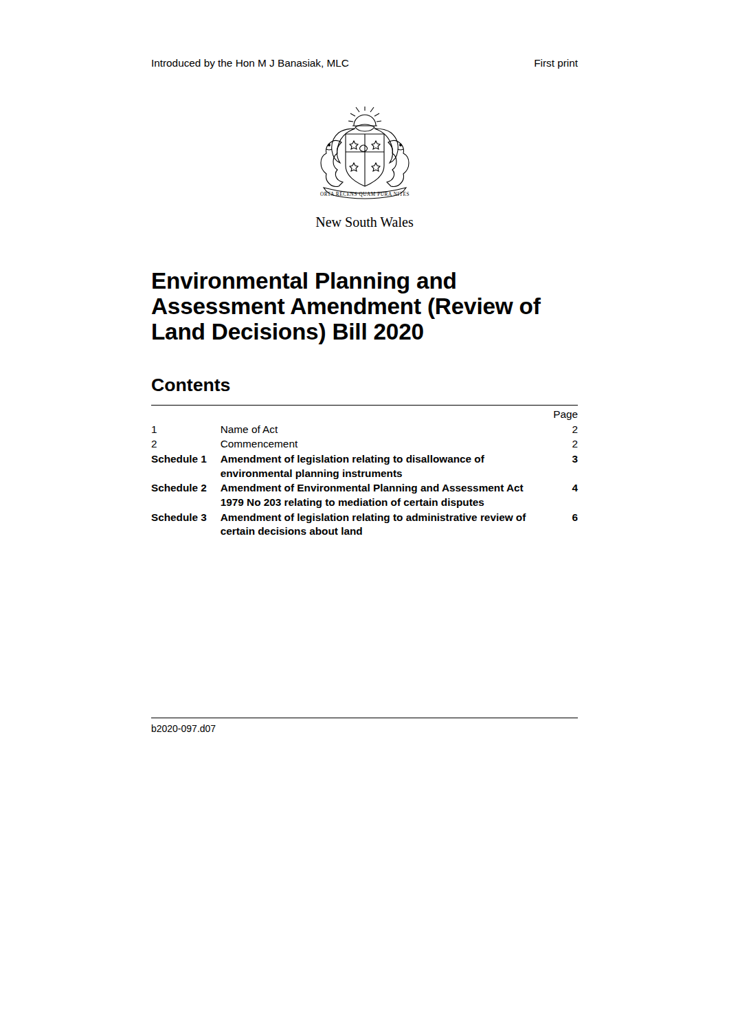Introduced by the Hon M J Banasiak, MLC
First print
ORTA RECENS QUAM PURA NITES
New South Wales
Environmental Planning and Assessment Amendment (Review of Land Decisions) Bill 2020
Contents
| | | Page |
| 1 | Name of Act | 2 |
| 2 | Commencement | 2 |
| Schedule 1 | Amendment of legislation relating to disallowance of environmental planning instruments | 3 |
| Schedule 2 | Amendment of Environmental Planning and Assessment Act 1979 No 203 relating to mediation of certain disputes | 4 |
| Schedule 3 | Amendment of legislation relating to administrative review of certain decisions about land | 6 |
b2020-097.d07